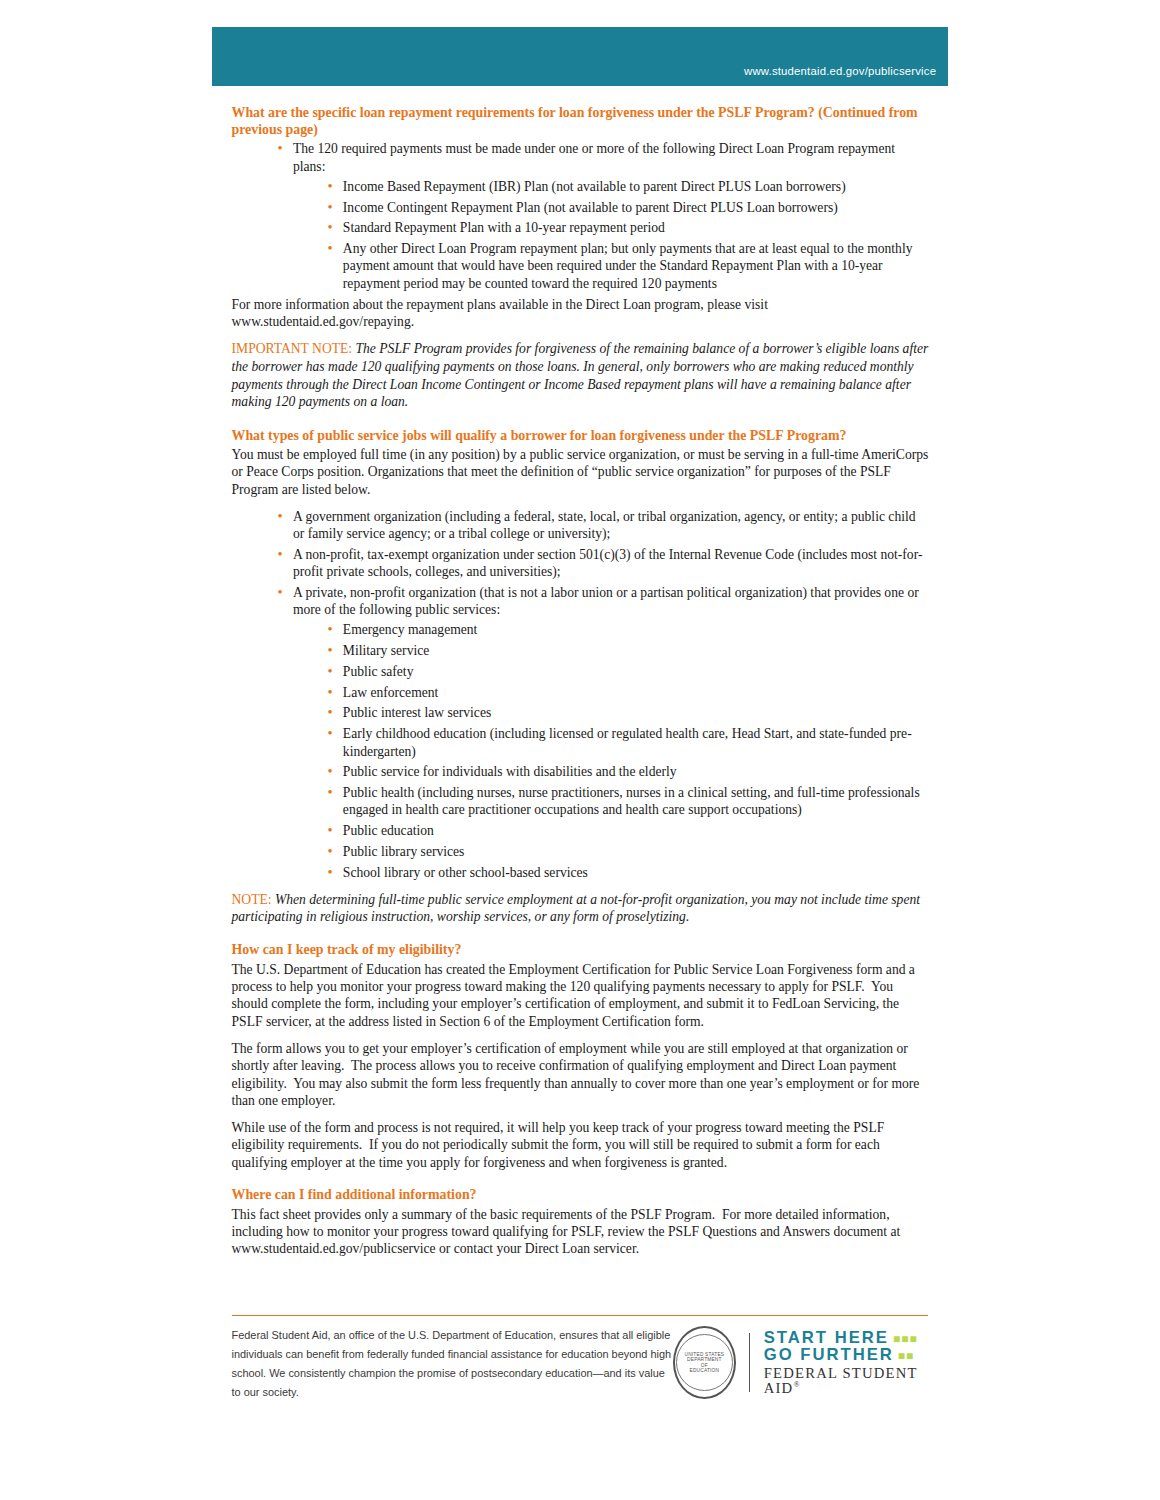www.studentaid.ed.gov/publicservice
What are the specific loan repayment requirements for loan forgiveness under the PSLF Program? (Continued from previous page)
The 120 required payments must be made under one or more of the following Direct Loan Program repayment plans:
Income Based Repayment (IBR) Plan (not available to parent Direct PLUS Loan borrowers)
Income Contingent Repayment Plan (not available to parent Direct PLUS Loan borrowers)
Standard Repayment Plan with a 10-year repayment period
Any other Direct Loan Program repayment plan; but only payments that are at least equal to the monthly payment amount that would have been required under the Standard Repayment Plan with a 10-year repayment period may be counted toward the required 120 payments
For more information about the repayment plans available in the Direct Loan program, please visit www.studentaid.ed.gov/repaying.
IMPORTANT NOTE: The PSLF Program provides for forgiveness of the remaining balance of a borrower’s eligible loans after the borrower has made 120 qualifying payments on those loans. In general, only borrowers who are making reduced monthly payments through the Direct Loan Income Contingent or Income Based repayment plans will have a remaining balance after making 120 payments on a loan.
What types of public service jobs will qualify a borrower for loan forgiveness under the PSLF Program?
You must be employed full time (in any position) by a public service organization, or must be serving in a full-time AmeriCorps or Peace Corps position. Organizations that meet the definition of “public service organization” for purposes of the PSLF Program are listed below.
A government organization (including a federal, state, local, or tribal organization, agency, or entity; a public child or family service agency; or a tribal college or university);
A non-profit, tax-exempt organization under section 501(c)(3) of the Internal Revenue Code (includes most not-for-profit private schools, colleges, and universities);
A private, non-profit organization (that is not a labor union or a partisan political organization) that provides one or more of the following public services:
Emergency management
Military service
Public safety
Law enforcement
Public interest law services
Early childhood education (including licensed or regulated health care, Head Start, and state-funded pre-kindergarten)
Public service for individuals with disabilities and the elderly
Public health (including nurses, nurse practitioners, nurses in a clinical setting, and full-time professionals engaged in health care practitioner occupations and health care support occupations)
Public education
Public library services
School library or other school-based services
NOTE: When determining full-time public service employment at a not-for-profit organization, you may not include time spent participating in religious instruction, worship services, or any form of proselytizing.
How can I keep track of my eligibility?
The U.S. Department of Education has created the Employment Certification for Public Service Loan Forgiveness form and a process to help you monitor your progress toward making the 120 qualifying payments necessary to apply for PSLF. You should complete the form, including your employer’s certification of employment, and submit it to FedLoan Servicing, the PSLF servicer, at the address listed in Section 6 of the Employment Certification form.
The form allows you to get your employer’s certification of employment while you are still employed at that organization or shortly after leaving. The process allows you to receive confirmation of qualifying employment and Direct Loan payment eligibility. You may also submit the form less frequently than annually to cover more than one year’s employment or for more than one employer.
While use of the form and process is not required, it will help you keep track of your progress toward meeting the PSLF eligibility requirements. If you do not periodically submit the form, you will still be required to submit a form for each qualifying employer at the time you apply for forgiveness and when forgiveness is granted.
Where can I find additional information?
This fact sheet provides only a summary of the basic requirements of the PSLF Program. For more detailed information, including how to monitor your progress toward qualifying for PSLF, review the PSLF Questions and Answers document at www.studentaid.ed.gov/publicservice or contact your Direct Loan servicer.
Federal Student Aid, an office of the U.S. Department of Education, ensures that all eligible individuals can benefit from federally funded financial assistance for education beyond high school. We consistently champion the promise of postsecondary education—and its value to our society.
UNITED STATES
DEPARTMENT
OF
EDUCATION
START HERE■■■
GO FURTHER■■
FEDERAL STUDENT AID®